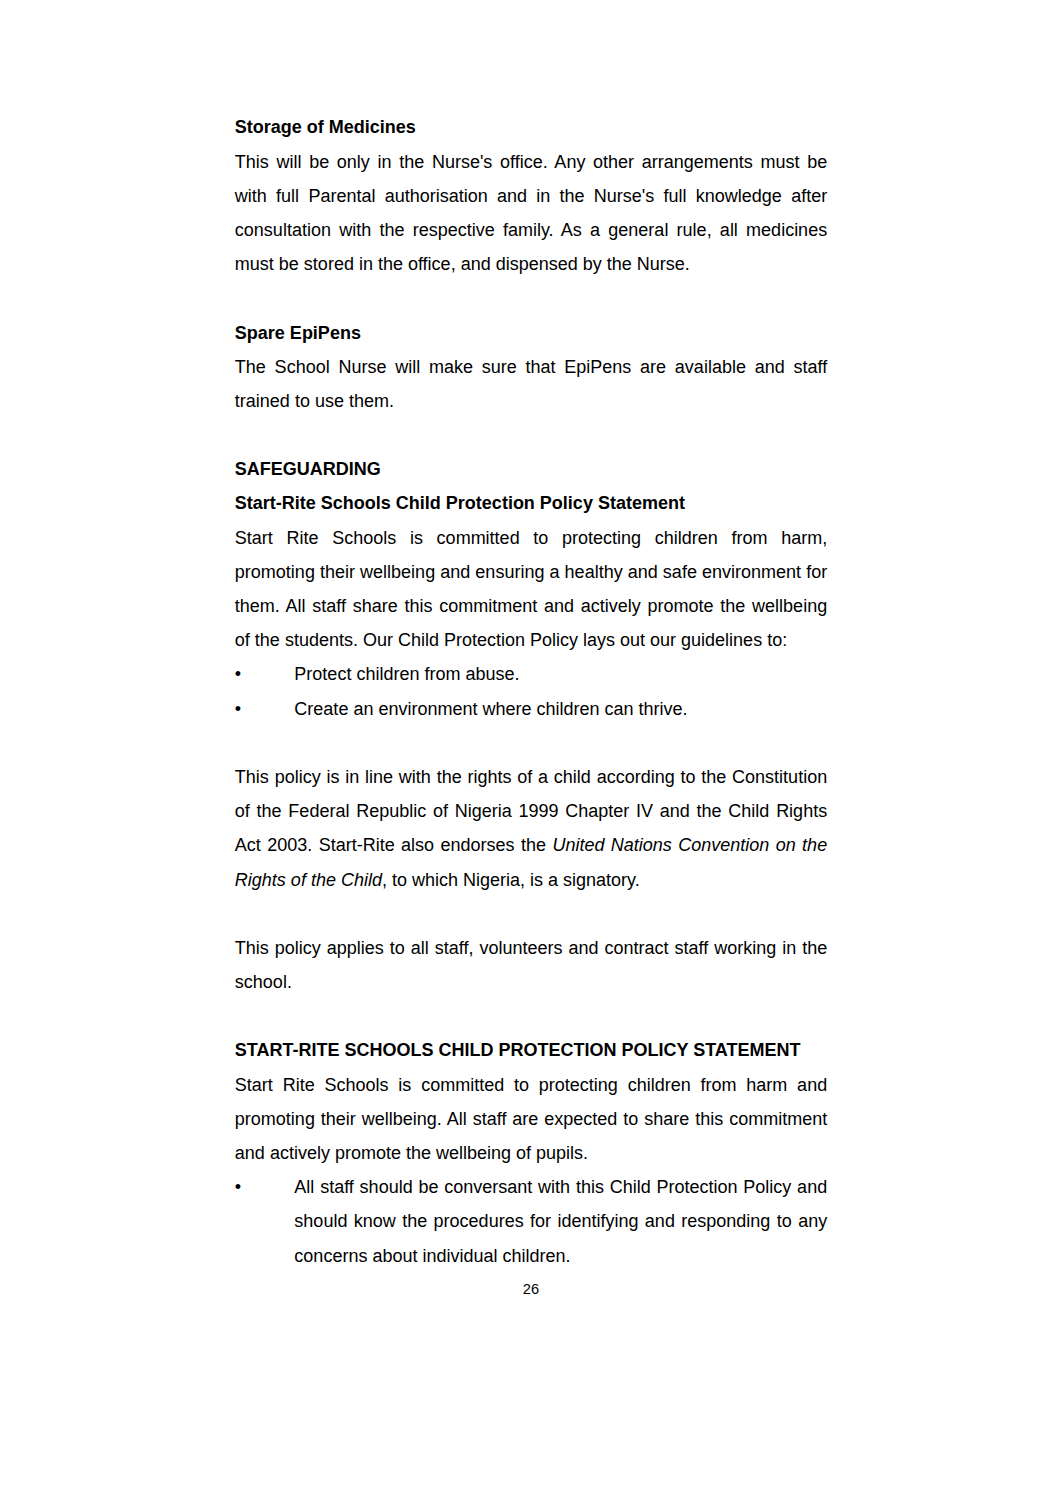Storage of Medicines
This will be only in the Nurse's office. Any other arrangements must be with full Parental authorisation and in the Nurse's full knowledge after consultation with the respective family. As a general rule, all medicines must be stored in the office, and dispensed by the Nurse.
Spare EpiPens
The School Nurse will make sure that EpiPens are available and staff trained to use them.
SAFEGUARDING
Start-Rite Schools Child Protection Policy Statement
Start Rite Schools is committed to protecting children from harm, promoting their wellbeing and ensuring a healthy and safe environment for them. All staff share this commitment and actively promote the wellbeing of the students. Our Child Protection Policy lays out our guidelines to:
Protect children from abuse.
Create an environment where children can thrive.
This policy is in line with the rights of a child according to the Constitution of the Federal Republic of Nigeria 1999 Chapter IV and the Child Rights Act 2003. Start-Rite also endorses the United Nations Convention on the Rights of the Child, to which Nigeria, is a signatory.
This policy applies to all staff, volunteers and contract staff working in the school.
START-RITE SCHOOLS CHILD PROTECTION POLICY STATEMENT
Start Rite Schools is committed to protecting children from harm and promoting their wellbeing. All staff are expected to share this commitment and actively promote the wellbeing of pupils.
All staff should be conversant with this Child Protection Policy and should know the procedures for identifying and responding to any concerns about individual children.
26